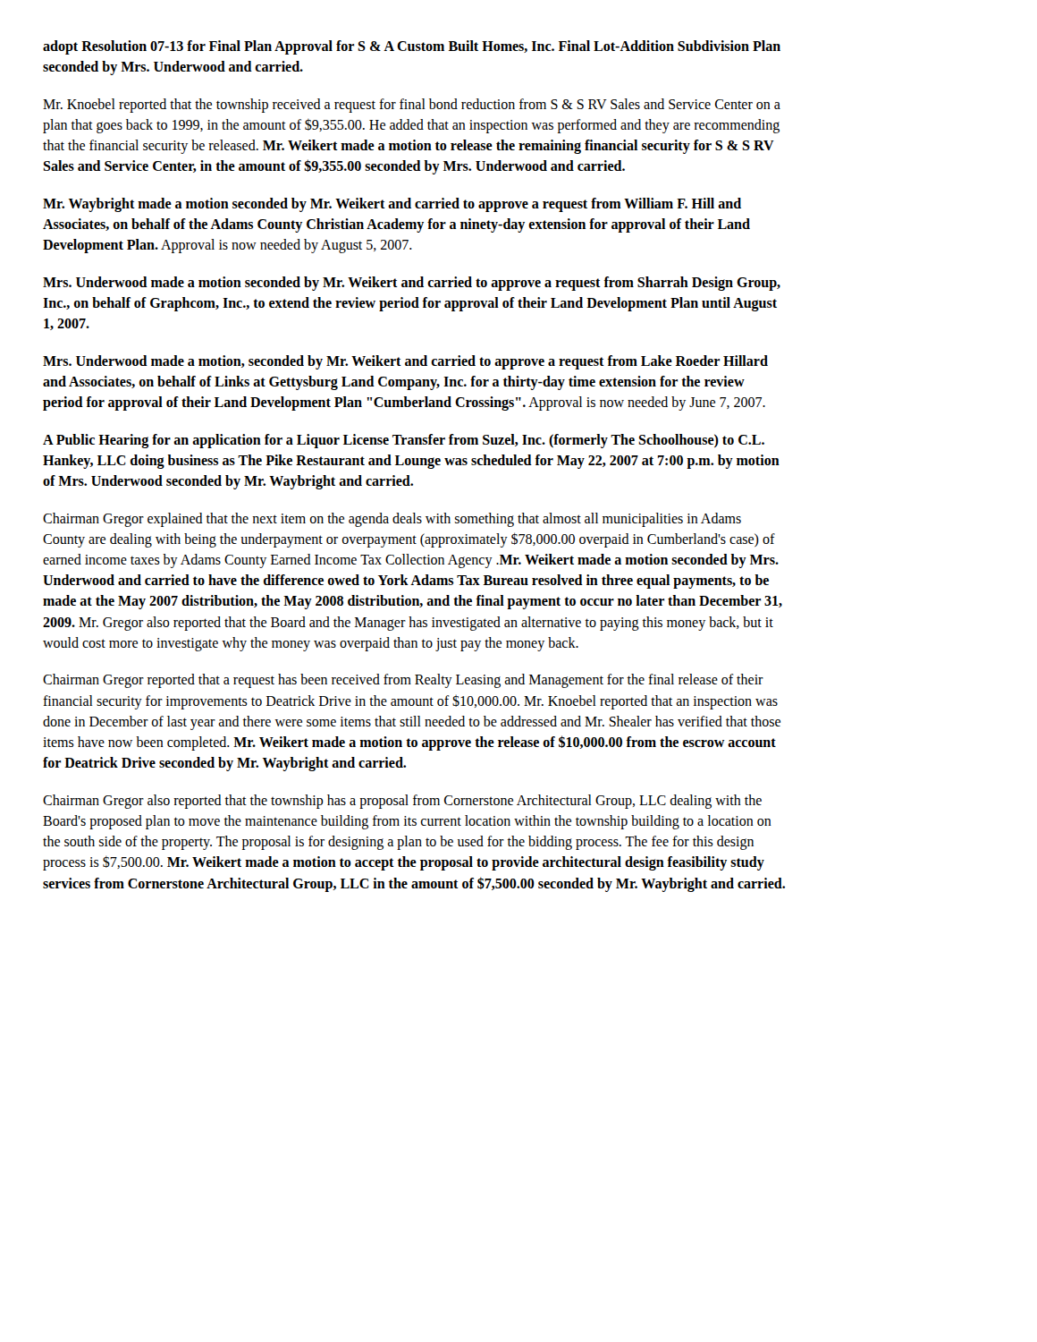adopt Resolution 07-13 for Final Plan Approval for S & A Custom Built Homes, Inc. Final Lot-Addition Subdivision Plan seconded by Mrs. Underwood and carried.
Mr. Knoebel reported that the township received a request for final bond reduction from S & S RV Sales and Service Center on a plan that goes back to 1999, in the amount of $9,355.00. He added that an inspection was performed and they are recommending that the financial security be released. Mr. Weikert made a motion to release the remaining financial security for S & S RV Sales and Service Center, in the amount of $9,355.00 seconded by Mrs. Underwood and carried.
Mr. Waybright made a motion seconded by Mr. Weikert and carried to approve a request from William F. Hill and Associates, on behalf of the Adams County Christian Academy for a ninety-day extension for approval of their Land Development Plan. Approval is now needed by August 5, 2007.
Mrs. Underwood made a motion seconded by Mr. Weikert and carried to approve a request from Sharrah Design Group, Inc., on behalf of Graphcom, Inc., to extend the review period for approval of their Land Development Plan until August 1, 2007.
Mrs. Underwood made a motion, seconded by Mr. Weikert and carried to approve a request from Lake Roeder Hillard and Associates, on behalf of Links at Gettysburg Land Company, Inc. for a thirty-day time extension for the review period for approval of their Land Development Plan "Cumberland Crossings". Approval is now needed by June 7, 2007.
A Public Hearing for an application for a Liquor License Transfer from Suzel, Inc. (formerly The Schoolhouse) to C.L. Hankey, LLC doing business as The Pike Restaurant and Lounge was scheduled for May 22, 2007 at 7:00 p.m. by motion of Mrs. Underwood seconded by Mr. Waybright and carried.
Chairman Gregor explained that the next item on the agenda deals with something that almost all municipalities in Adams County are dealing with being the underpayment or overpayment (approximately $78,000.00 overpaid in Cumberland's case) of earned income taxes by Adams County Earned Income Tax Collection Agency .Mr. Weikert made a motion seconded by Mrs. Underwood and carried to have the difference owed to York Adams Tax Bureau resolved in three equal payments, to be made at the May 2007 distribution, the May 2008 distribution, and the final payment to occur no later than December 31, 2009. Mr. Gregor also reported that the Board and the Manager has investigated an alternative to paying this money back, but it would cost more to investigate why the money was overpaid than to just pay the money back.
Chairman Gregor reported that a request has been received from Realty Leasing and Management for the final release of their financial security for improvements to Deatrick Drive in the amount of $10,000.00. Mr. Knoebel reported that an inspection was done in December of last year and there were some items that still needed to be addressed and Mr. Shealer has verified that those items have now been completed. Mr. Weikert made a motion to approve the release of $10,000.00 from the escrow account for Deatrick Drive seconded by Mr. Waybright and carried.
Chairman Gregor also reported that the township has a proposal from Cornerstone Architectural Group, LLC dealing with the Board's proposed plan to move the maintenance building from its current location within the township building to a location on the south side of the property. The proposal is for designing a plan to be used for the bidding process. The fee for this design process is $7,500.00. Mr. Weikert made a motion to accept the proposal to provide architectural design feasibility study services from Cornerstone Architectural Group, LLC in the amount of $7,500.00 seconded by Mr. Waybright and carried.